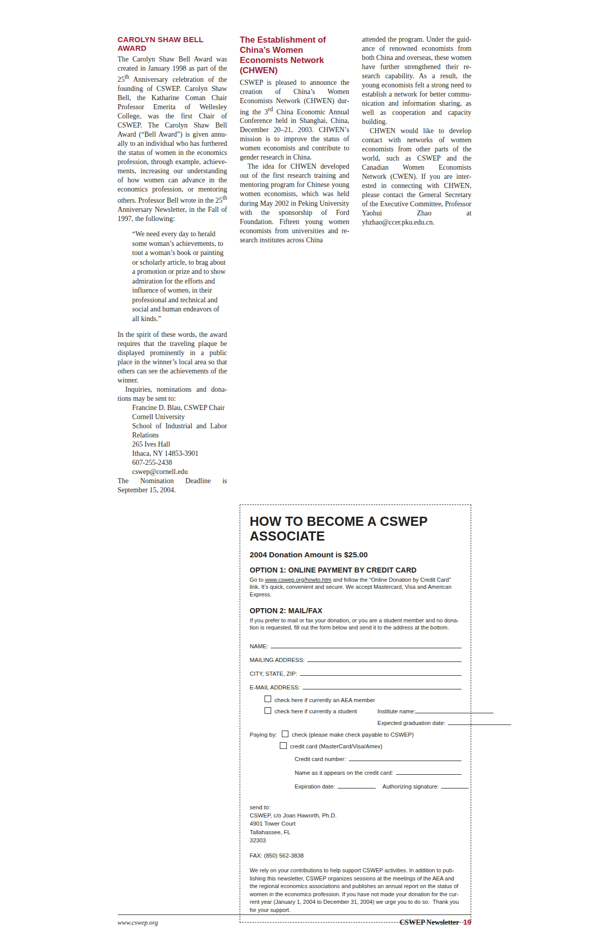Carolyn Shaw Bell Award
The Carolyn Shaw Bell Award was created in January 1998 as part of the 25th Anniversary celebration of the founding of CSWEP. Carolyn Shaw Bell, the Katharine Coman Chair Professor Emerita of Wellesley College, was the first Chair of CSWEP. The Carolyn Shaw Bell Award (“Bell Award”) is given annually to an individual who has furthered the status of women in the economics profession, through example, achievements, increasing our understanding of how women can advance in the economics profession, or mentoring others. Professor Bell wrote in the 25th Anniversary Newsletter, in the Fall of 1997, the following:
“We need every day to herald some woman’s achievements, to tout a woman’s book or painting or scholarly article, to brag about a promotion or prize and to show admiration for the efforts and influence of women, in their professional and technical and social and human endeavors of all kinds.”
In the spirit of these words, the award requires that the traveling plaque be displayed prominently in a public place in the winner’s local area so that others can see the achievements of the winner.
Inquiries, nominations and donations may be sent to:
Francine D. Blau, CSWEP Chair Cornell University School of Industrial and Labor Relations 265 Ives Hall Ithaca, NY 14853-3901 607-255-2438 cswep@cornell.edu
The Nomination Deadline is September 15, 2004.
The Establishment of China’s Women Economists Network (CHWEN)
CSWEP is pleased to announce the creation of China’s Women Economists Network (CHWEN) during the 3rd China Economic Annual Conference held in Shanghai, China, December 20–21, 2003. CHWEN’s mission is to improve the status of women economists and contribute to gender research in China.
The idea for CHWEN developed out of the first research training and mentoring program for Chinese young women economists, which was held during May 2002 in Peking University with the sponsorship of Ford Foundation. Fifteen young women economists from universities and research institutes across China
attended the program. Under the guidance of renowned economists from both China and overseas, these women have further strengthened their research capability. As a result, the young economists felt a strong need to establish a network for better communication and information sharing, as well as cooperation and capacity building.
CHWEN would like to develop contact with networks of women economists from other parts of the world, such as CSWEP and the Canadian Women Economists Network (CWEN). If you are interested in connecting with CHWEN, please contact the General Secretary of the Executive Committee, Professor Yaohui Zhao at yhzhao@ccer.pku.edu.cn.
HOW TO BECOME A CSWEP ASSOCIATE
2004 Donation Amount is $25.00
OPTION 1: ONLINE PAYMENT BY CREDIT CARD
Go to www.cswep.org/howto.htm and follow the “Online Donation by Credit Card” link. It’s quick, convenient and secure. We accept Mastercard, Visa and American Express.
OPTION 2: MAIL/FAX
If you prefer to mail or fax your donation, or you are a student member and no donation is requested, fill out the form below and send it to the address at the bottom.
NAME:
MAILING ADDRESS:
CITY, STATE, ZIP:
E-MAIL ADDRESS:
check here if currently an AEA member
check here if currently a student Institute name:
Expected graduation date:
Paying by: check (please make check payable to CSWEP)
credit card (MasterCard/Visa/Amex)
Credit card number:
Name as it appears on the credit card:
Expiration date: Authorizing signature:
send to:
CSWEP, c/o Joan Haworth, Ph.D.
4901 Tower Court
Tallahassee, FL
32303
FAX: (850) 562-3838
We rely on your contributions to help support CSWEP activities. In addition to publishing this newsletter, CSWEP organizes sessions at the meetings of the AEA and the regional economics associations and publishes an annual report on the status of women in the economics profession. If you have not made your donation for the current year (January 1, 2004 to December 31, 2004) we urge you to do so. Thank you for your support.
www.cswep.org
CSWEP Newsletter 19